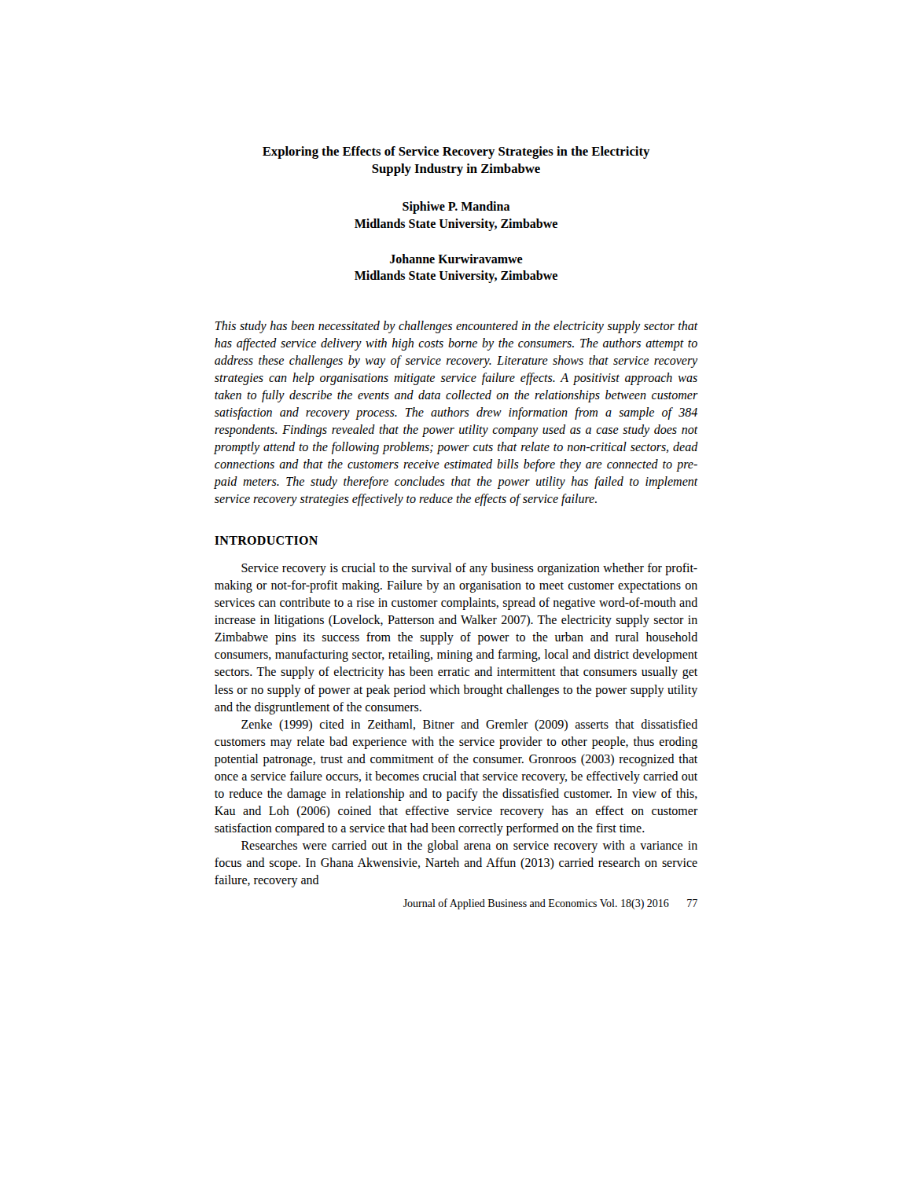Exploring the Effects of Service Recovery Strategies in the Electricity
Supply Industry in Zimbabwe
Siphiwe P. Mandina
Midlands State University, Zimbabwe
Johanne Kurwiravamwe
Midlands State University, Zimbabwe
This study has been necessitated by challenges encountered in the electricity supply sector that has affected service delivery with high costs borne by the consumers. The authors attempt to address these challenges by way of service recovery. Literature shows that service recovery strategies can help organisations mitigate service failure effects. A positivist approach was taken to fully describe the events and data collected on the relationships between customer satisfaction and recovery process. The authors drew information from a sample of 384 respondents. Findings revealed that the power utility company used as a case study does not promptly attend to the following problems; power cuts that relate to non-critical sectors, dead connections and that the customers receive estimated bills before they are connected to pre-paid meters. The study therefore concludes that the power utility has failed to implement service recovery strategies effectively to reduce the effects of service failure.
INTRODUCTION
Service recovery is crucial to the survival of any business organization whether for profit-making or not-for-profit making. Failure by an organisation to meet customer expectations on services can contribute to a rise in customer complaints, spread of negative word-of-mouth and increase in litigations (Lovelock, Patterson and Walker 2007). The electricity supply sector in Zimbabwe pins its success from the supply of power to the urban and rural household consumers, manufacturing sector, retailing, mining and farming, local and district development sectors. The supply of electricity has been erratic and intermittent that consumers usually get less or no supply of power at peak period which brought challenges to the power supply utility and the disgruntlement of the consumers.
Zenke (1999) cited in Zeithaml, Bitner and Gremler (2009) asserts that dissatisfied customers may relate bad experience with the service provider to other people, thus eroding potential patronage, trust and commitment of the consumer. Gronroos (2003) recognized that once a service failure occurs, it becomes crucial that service recovery, be effectively carried out to reduce the damage in relationship and to pacify the dissatisfied customer. In view of this, Kau and Loh (2006) coined that effective service recovery has an effect on customer satisfaction compared to a service that had been correctly performed on the first time.
Researches were carried out in the global arena on service recovery with a variance in focus and scope. In Ghana Akwensivie, Narteh and Affun (2013) carried research on service failure, recovery and
Journal of Applied Business and Economics Vol. 18(3) 201677